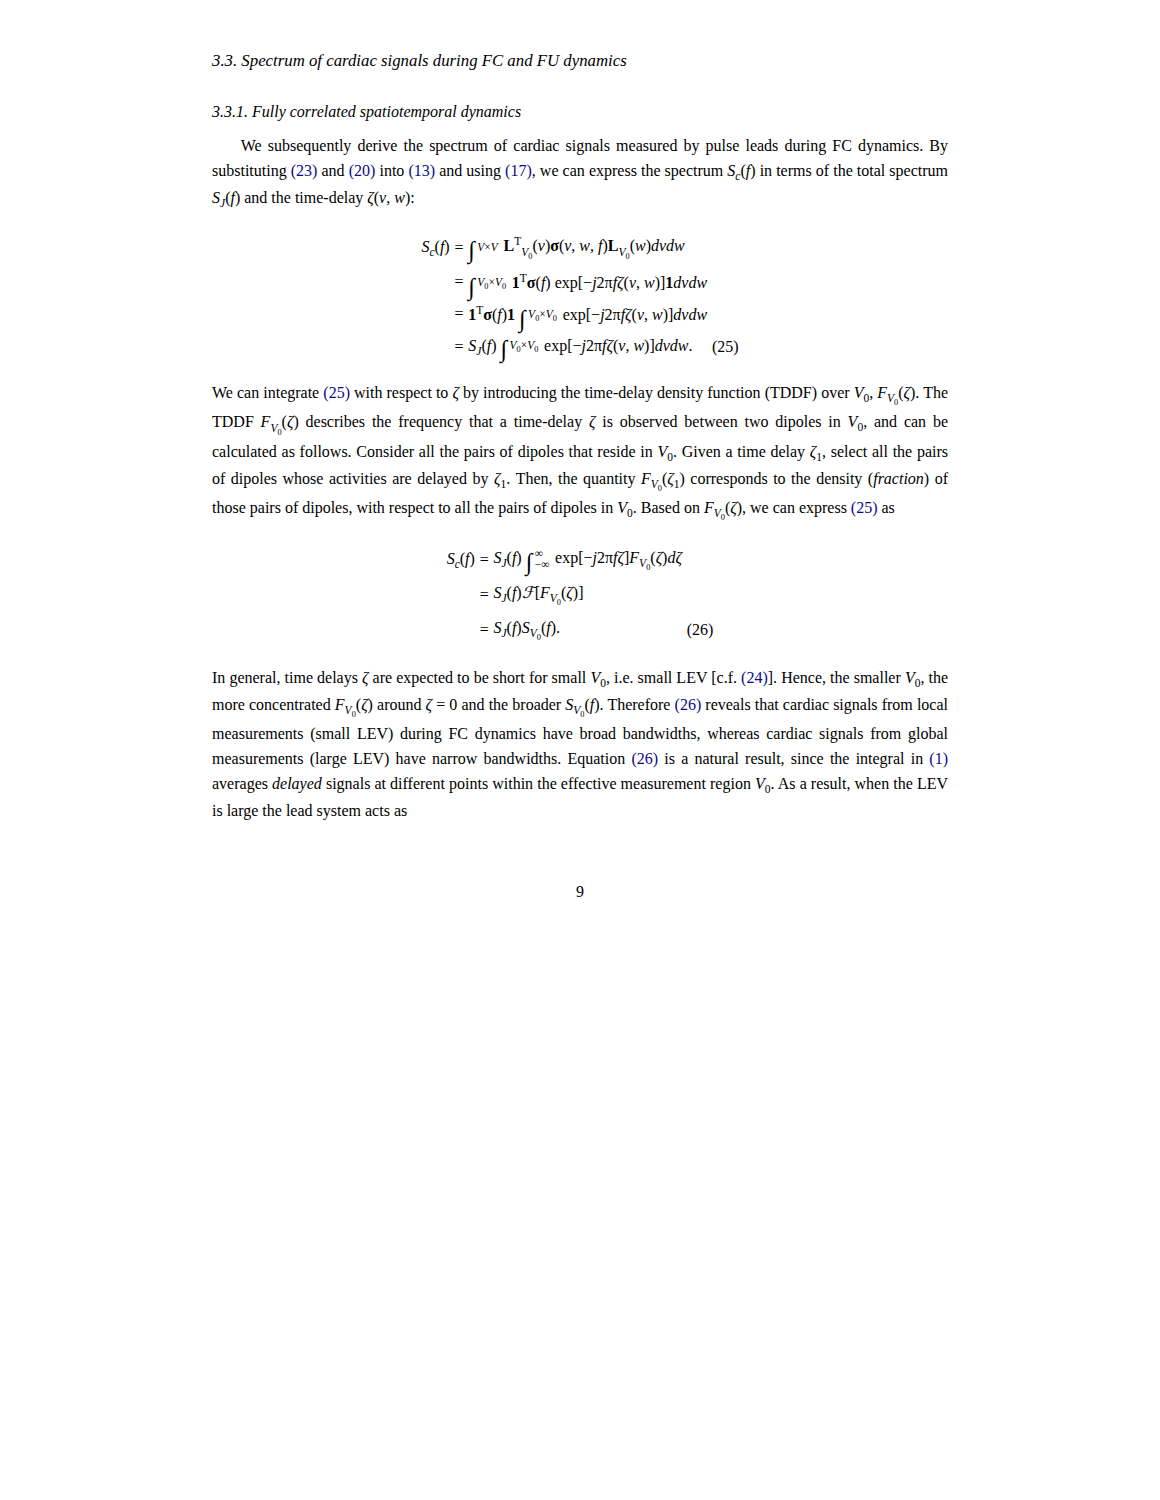3.3. Spectrum of cardiac signals during FC and FU dynamics
3.3.1. Fully correlated spatiotemporal dynamics
We subsequently derive the spectrum of cardiac signals measured by pulse leads during FC dynamics. By substituting (23) and (20) into (13) and using (17), we can express the spectrum Sc(f) in terms of the total spectrum SJ(f) and the time-delay ζ(v, w):
| S c ( f ) | = | ∫ V × V L T V 0 ( v ) σ ( v , w , f ) L V 0 ( w ) dvdw | |
| | = | ∫ V 0 × V 0 1 T σ ( f ) exp[− j 2π fζ ( v , w )] 1 dvdw | |
| | = | 1 T σ ( f ) 1 ∫ V 0 × V 0 exp[− j 2π fζ ( v , w )] dvdw | |
| | = | S J ( f ) ∫ V 0 × V 0 exp[− j 2π fζ ( v , w )] dvdw . | (25) |
We can integrate (25) with respect to ζ by introducing the time-delay density function (TDDF) over V0, FV0(ζ). The TDDF FV0(ζ) describes the frequency that a time-delay ζ is observed between two dipoles in V0, and can be calculated as follows. Consider all the pairs of dipoles that reside in V0. Given a time delay ζ1, select all the pairs of dipoles whose activities are delayed by ζ1. Then, the quantity FV0(ζ1) corresponds to the density (fraction) of those pairs of dipoles, with respect to all the pairs of dipoles in V0. Based on FV0(ζ), we can express (25) as
| S c ( f ) | = | S J ( f ) ∫ ∞ −∞ exp[− j 2π fζ ] F V 0 ( ζ ) dζ | |
| | = | S J ( f ) ℱ [ F V 0 ( ζ )] | |
| | = | S J ( f ) S V 0 ( f ). | (26) |
In general, time delays ζ are expected to be short for small V0, i.e. small LEV [c.f. (24)]. Hence, the smaller V0, the more concentrated FV0(ζ) around ζ = 0 and the broader SV0(f). Therefore (26) reveals that cardiac signals from local measurements (small LEV) during FC dynamics have broad bandwidths, whereas cardiac signals from global measurements (large LEV) have narrow bandwidths. Equation (26) is a natural result, since the integral in (1) averages delayed signals at different points within the effective measurement region V0. As a result, when the LEV is large the lead system acts as
9